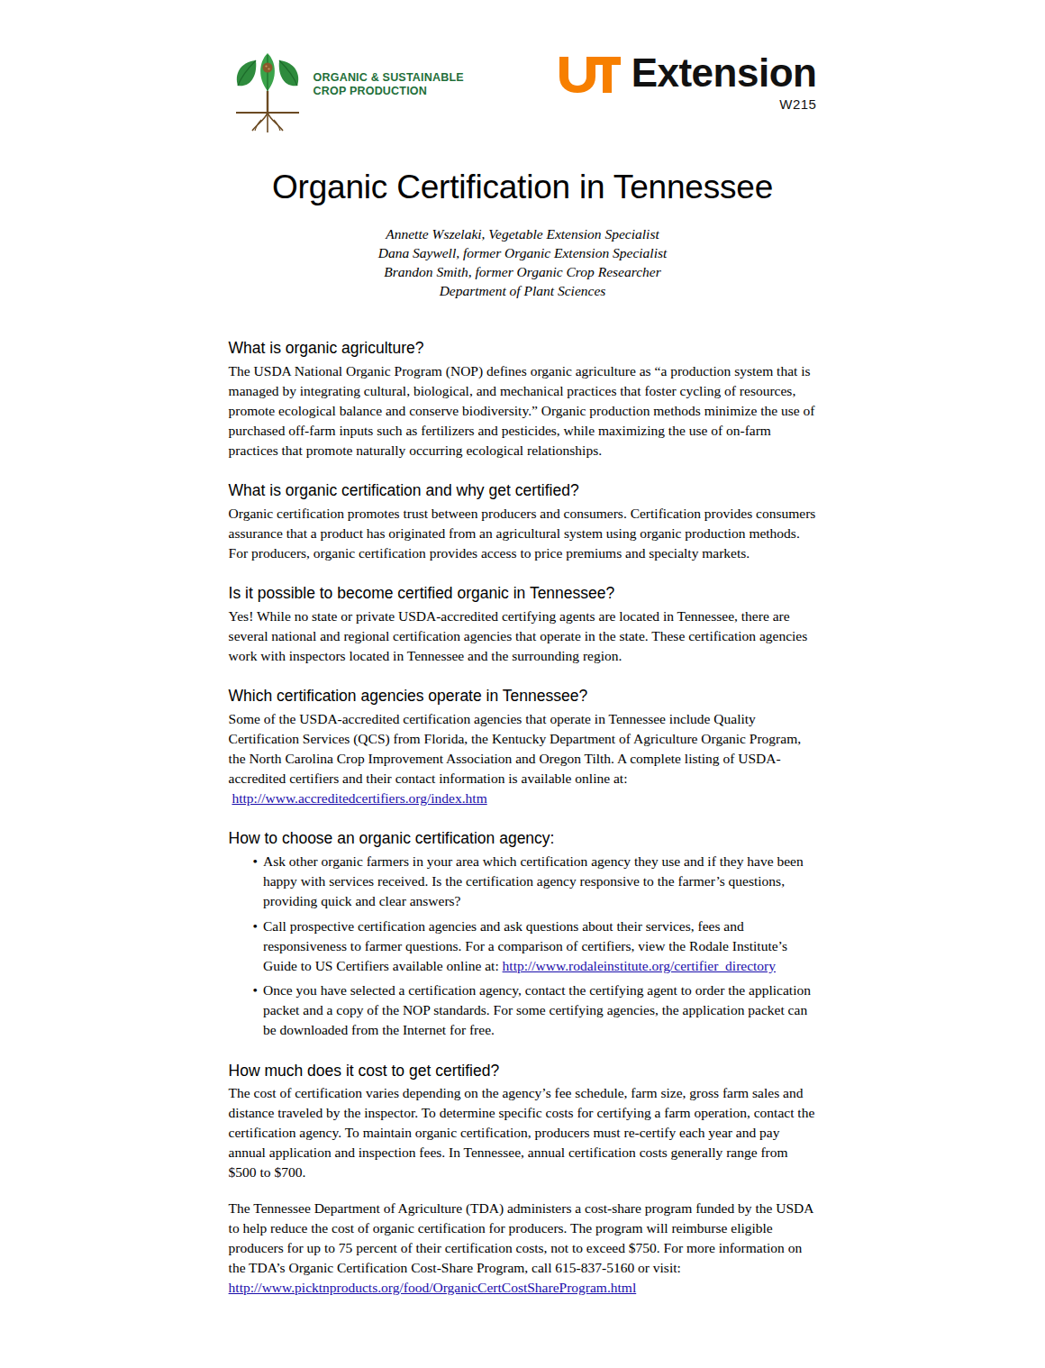ORGANIC & SUSTAINABLE CROP PRODUCTION
Extension
W215
Organic Certification in Tennessee
Annette Wszelaki, Vegetable Extension Specialist
Dana Saywell, former Organic Extension Specialist
Brandon Smith, former Organic Crop Researcher
Department of Plant Sciences
What is organic agriculture?
The USDA National Organic Program (NOP) defines organic agriculture as “a production system that is managed by integrating cultural, biological, and mechanical practices that foster cycling of resources, promote ecological balance and conserve biodiversity.” Organic production methods minimize the use of purchased off-farm inputs such as fertilizers and pesticides, while maximizing the use of on-farm practices that promote naturally occurring ecological relationships.
What is organic certification and why get certified?
Organic certification promotes trust between producers and consumers. Certification provides consumers assurance that a product has originated from an agricultural system using organic production methods. For producers, organic certification provides access to price premiums and specialty markets.
Is it possible to become certified organic in Tennessee?
Yes! While no state or private USDA-accredited certifying agents are located in Tennessee, there are several national and regional certification agencies that operate in the state. These certification agencies work with inspectors located in Tennessee and the surrounding region.
Which certification agencies operate in Tennessee?
Some of the USDA-accredited certification agencies that operate in Tennessee include Quality Certification Services (QCS) from Florida, the Kentucky Department of Agriculture Organic Program, the North Carolina Crop Improvement Association and Oregon Tilth. A complete listing of USDA-accredited certifiers and their contact information is available online at: http://www.accreditedcertifiers.org/index.htm
How to choose an organic certification agency:
Ask other organic farmers in your area which certification agency they use and if they have been happy with services received. Is the certification agency responsive to the farmer’s questions, providing quick and clear answers?
Call prospective certification agencies and ask questions about their services, fees and responsiveness to farmer questions. For a comparison of certifiers, view the Rodale Institute’s Guide to US Certifiers available online at: http://www.rodaleinstitute.org/certifier_directory
Once you have selected a certification agency, contact the certifying agent to order the application packet and a copy of the NOP standards. For some certifying agencies, the application packet can be downloaded from the Internet for free.
How much does it cost to get certified?
The cost of certification varies depending on the agency’s fee schedule, farm size, gross farm sales and distance traveled by the inspector. To determine specific costs for certifying a farm operation, contact the certification agency. To maintain organic certification, producers must re-certify each year and pay annual application and inspection fees. In Tennessee, annual certification costs generally range from $500 to $700.
The Tennessee Department of Agriculture (TDA) administers a cost-share program funded by the USDA to help reduce the cost of organic certification for producers. The program will reimburse eligible producers for up to 75 percent of their certification costs, not to exceed $750. For more information on the TDA’s Organic Certification Cost-Share Program, call 615-837-5160 or visit:
http://www.picktnproducts.org/food/OrganicCertCostShareProgram.html